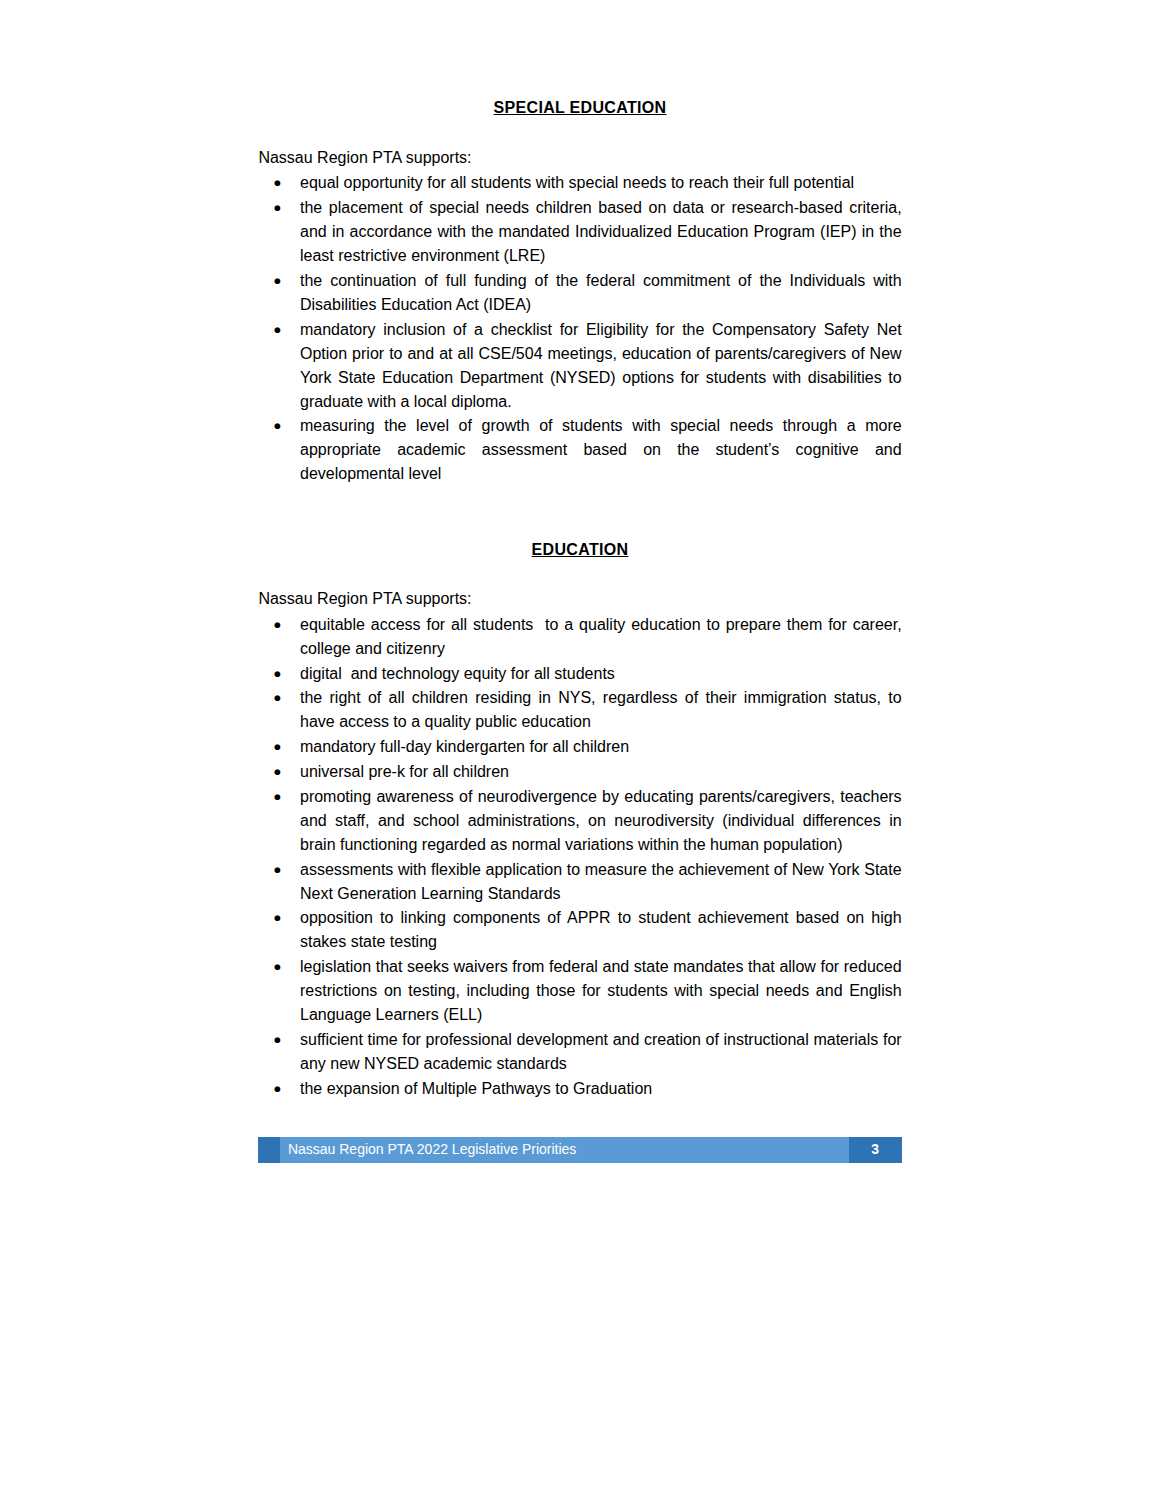SPECIAL EDUCATION
Nassau Region PTA supports:
equal opportunity for all students with special needs to reach their full potential
the placement of special needs children based on data or research-based criteria, and in accordance with the mandated Individualized Education Program (IEP) in the least restrictive environment (LRE)
the continuation of full funding of the federal commitment of the Individuals with Disabilities Education Act (IDEA)
mandatory inclusion of a checklist for Eligibility for the Compensatory Safety Net Option prior to and at all CSE/504 meetings, education of parents/caregivers of New York State Education Department (NYSED) options for students with disabilities to graduate with a local diploma.
measuring the level of growth of students with special needs through a more appropriate academic assessment based on the student’s cognitive and developmental level
EDUCATION
Nassau Region PTA supports:
equitable access for all students to a quality education to prepare them for career, college and citizenry
digital and technology equity for all students
the right of all children residing in NYS, regardless of their immigration status, to have access to a quality public education
mandatory full-day kindergarten for all children
universal pre-k for all children
promoting awareness of neurodivergence by educating parents/caregivers, teachers and staff, and school administrations, on neurodiversity (individual differences in brain functioning regarded as normal variations within the human population)
assessments with flexible application to measure the achievement of New York State Next Generation Learning Standards
opposition to linking components of APPR to student achievement based on high stakes state testing
legislation that seeks waivers from federal and state mandates that allow for reduced restrictions on testing, including those for students with special needs and English Language Learners (ELL)
sufficient time for professional development and creation of instructional materials for any new NYSED academic standards
the expansion of Multiple Pathways to Graduation
Nassau Region PTA 2022 Legislative Priorities
3